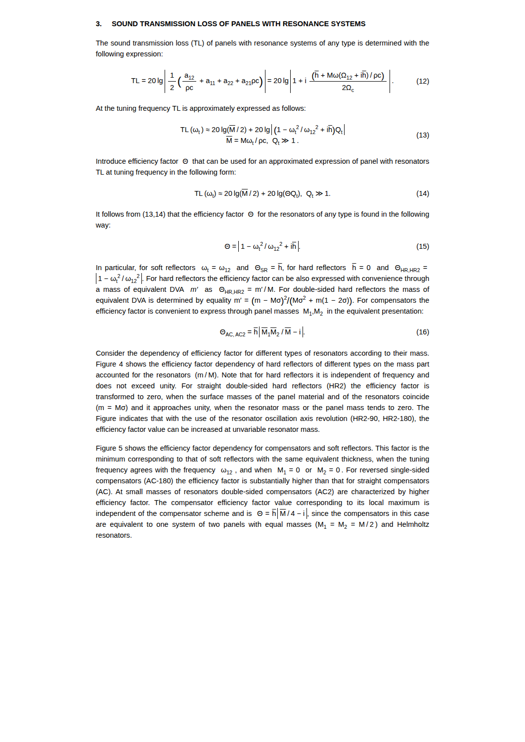3. SOUND TRANSMISSION LOSS OF PANELS WITH RESONANCE SYSTEMS
The sound transmission loss (TL) of panels with resonance systems of any type is determined with the following expression:
TL = 20 lg 12(a12 ρc + a11 + a22 + a21ρc) = 20 lg 1 + i (h + Mω(Ω12 + ih) / ρc) 2Ωc . (12)
At the tuning frequency TL is approximately expressed as follows:
TL (ωt ) ≈ 20 lg(M / 2) + 20 lg (1 − ωt2 / ω122 + ih) Qt M = Mωt / ρc, Qt ≫ 1 . (13)
Introduce efficiency factor Θ that can be used for an approximated expression of panel with resonators TL at tuning frequency in the following form:
TL (ωt) ≈ 20 lg(M / 2) + 20 lg(ΘQt), Qt ≫ 1. (14)
It follows from (13,14) that the efficiency factor Θ for the resonators of any type is found in the following way:
Θ = 1 − ωt2 / ω122 + ih. (15)
In particular, for soft reflectors ωt = ω12 and ΘSR = h, for hard reflectors h = 0 and ΘHR,HR2 = 1 − ωt2 / ω122. For hard reflectors the efficiency factor can be also expressed with convenience through a mass of equivalent DVA m′ as ΘHR,HR2 = m′ / M. For double-sided hard reflectors the mass of equivalent DVA is determined by equality m′ = (m − Mσ)2/(Mσ2 + m(1 − 2σ)). For compensators the efficiency factor is convenient to express through panel masses M1,M2 in the equivalent presentation:
ΘAC, AC2 = h M1M2 / M − i. (16)
Consider the dependency of efficiency factor for different types of resonators according to their mass. Figure 4 shows the efficiency factor dependency of hard reflectors of different types on the mass part accounted for the resonators  (m / M). Note that for hard reflectors it is independent of frequency and does not exceed unity. For straight double-sided hard reflectors (HR2) the efficiency factor is transformed to zero, when the surface masses of the panel material and of the resonators coincide (m = Mσ) and it approaches unity, when the resonator mass or the panel mass tends to zero. The Figure indicates that with the use of the resonator oscillation axis revolution (HR2-90, HR2-180), the efficiency factor value can be increased at unvariable resonator mass.
Figure 5 shows the efficiency factor dependency for compensators and soft reflectors. This factor is the minimum corresponding to that of soft reflectors with the same equivalent thickness, when the tuning frequency agrees with the frequency ω12 , and when M1 = 0 or M2 = 0 . For reversed single-sided compensators (AC-180) the efficiency factor is substantially higher than that for straight compensators (AC). At small masses of resonators double-sided compensators (AC2) are characterized by higher efficiency factor. The compensator efficiency factor value corresponding to its local maximum is independent of the compensator scheme and is Θ = h M / 4 − i, since the compensators in this case are equivalent to one system of two panels with equal masses (M1 = M2 = M / 2 ) and Helmholtz resonators.